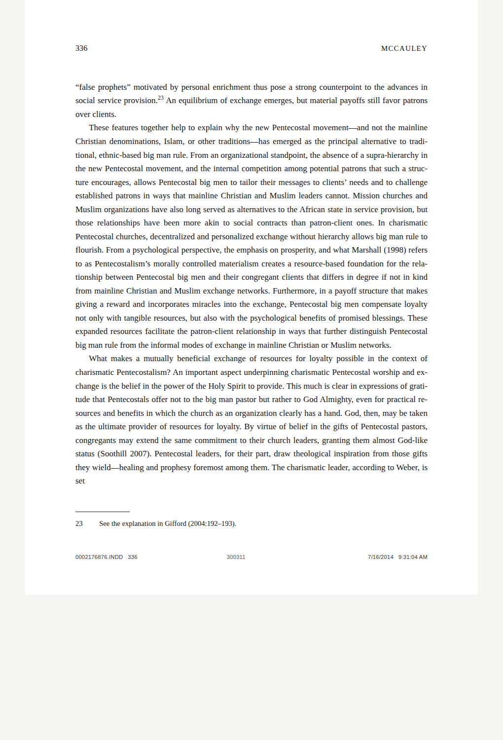336 McCauley
“false prophets” motivated by personal enrichment thus pose a strong counterpoint to the advances in social service provision.23 An equilibrium of exchange emerges, but material payoffs still favor patrons over clients.
These features together help to explain why the new Pentecostal movement—and not the mainline Christian denominations, Islam, or other traditions—has emerged as the principal alternative to traditional, ethnic-based big man rule. From an organizational standpoint, the absence of a supra-hierarchy in the new Pentecostal movement, and the internal competition among potential patrons that such a structure encourages, allows Pentecostal big men to tailor their messages to clients’ needs and to challenge established patrons in ways that mainline Christian and Muslim leaders cannot. Mission churches and Muslim organizations have also long served as alternatives to the African state in service provision, but those relationships have been more akin to social contracts than patron-client ones. In charismatic Pentecostal churches, decentralized and personalized exchange without hierarchy allows big man rule to flourish. From a psychological perspective, the emphasis on prosperity, and what Marshall (1998) refers to as Pentecostalism’s morally controlled materialism creates a resource-based foundation for the relationship between Pentecostal big men and their congregant clients that differs in degree if not in kind from mainline Christian and Muslim exchange networks. Furthermore, in a payoff structure that makes giving a reward and incorporates miracles into the exchange, Pentecostal big men compensate loyalty not only with tangible resources, but also with the psychological benefits of promised blessings. These expanded resources facilitate the patron-client relationship in ways that further distinguish Pentecostal big man rule from the informal modes of exchange in mainline Christian or Muslim networks.
What makes a mutually beneficial exchange of resources for loyalty possible in the context of charismatic Pentecostalism? An important aspect underpinning charismatic Pentecostal worship and exchange is the belief in the power of the Holy Spirit to provide. This much is clear in expressions of gratitude that Pentecostals offer not to the big man pastor but rather to God Almighty, even for practical resources and benefits in which the church as an organization clearly has a hand. God, then, may be taken as the ultimate provider of resources for loyalty. By virtue of belief in the gifts of Pentecostal pastors, congregants may extend the same commitment to their church leaders, granting them almost God-like status (Soothill 2007). Pentecostal leaders, for their part, draw theological inspiration from those gifts they wield—healing and prophesy foremost among them. The charismatic leader, according to Weber, is set
23 See the explanation in Gifford (2004:192–193).
0002176876.INDD 336 300311 7/16/2014 9:31:04 AM